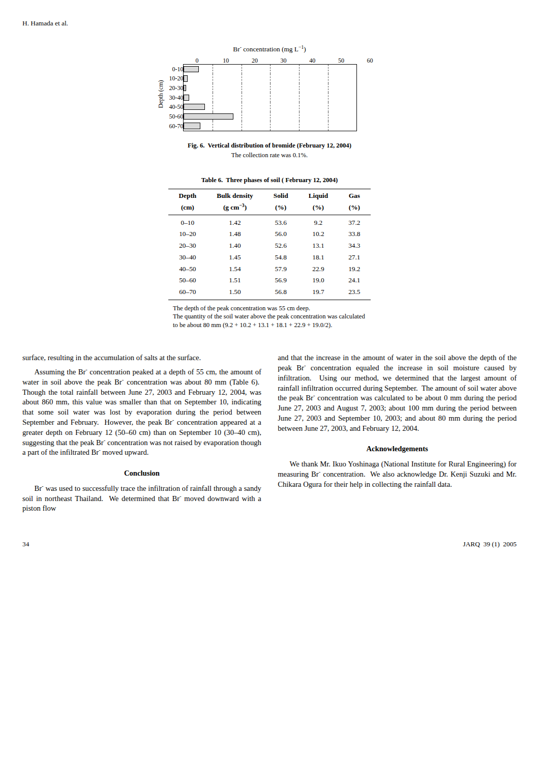H. Hamada et al.
Br- concentration (mg L−1)
Depth (cm)
0 10 20 30 40 50 60
| 0-10 | |
| 10-20 | |
| 20-30 | |
| 30-40 | |
| 40-50 | |
| 50-60 | |
| 60-70 | |
Fig. 6. Vertical distribution of bromide (February 12, 2004) The collection rate was 0.1%.
Table 6. Three phases of soil ( February 12, 2004)
| Depth | Bulk density | Solid | Liquid | Gas |
| --- | --- | --- | --- | --- |
| (cm) | (g cm −3 ) | (%) | (%) | (%) |
| 0–10 | 1.42 | 53.6 | 9.2 | 37.2 |
| 10–20 | 1.48 | 56.0 | 10.2 | 33.8 |
| 20–30 | 1.40 | 52.6 | 13.1 | 34.3 |
| 30–40 | 1.45 | 54.8 | 18.1 | 27.1 |
| 40–50 | 1.54 | 57.9 | 22.9 | 19.2 |
| 50–60 | 1.51 | 56.9 | 19.0 | 24.1 |
| 60–70 | 1.50 | 56.8 | 19.7 | 23.5 |
The depth of the peak concentration was 55 cm deep.
The quantity of the soil water above the peak concentration was calculated to be about 80 mm (9.2 + 10.2 + 13.1 + 18.1 + 22.9 + 19.0/2).
surface, resulting in the accumulation of salts at the surface.
Assuming the Br- concentration peaked at a depth of 55 cm, the amount of water in soil above the peak Br- concentration was about 80 mm (Table 6). Though the total rainfall between June 27, 2003 and February 12, 2004, was about 860 mm, this value was smaller than that on September 10, indicating that some soil water was lost by evaporation during the period between September and February. However, the peak Br- concentration appeared at a greater depth on February 12 (50–60 cm) than on September 10 (30–40 cm), suggesting that the peak Br- concentration was not raised by evaporation though a part of the infiltrated Br- moved upward.
Conclusion
Br- was used to successfully trace the infiltration of rainfall through a sandy soil in northeast Thailand. We determined that Br- moved downward with a piston flow
and that the increase in the amount of water in the soil above the depth of the peak Br- concentration equaled the increase in soil moisture caused by infiltration. Using our method, we determined that the largest amount of rainfall infiltration occurred during September. The amount of soil water above the peak Br- concentration was calculated to be about 0 mm during the period June 27, 2003 and August 7, 2003; about 100 mm during the period between June 27, 2003 and September 10, 2003; and about 80 mm during the period between June 27, 2003, and February 12, 2004.
Acknowledgements
We thank Mr. Ikuo Yoshinaga (National Institute for Rural Engineering) for measuring Br- concentration. We also acknowledge Dr. Kenji Suzuki and Mr. Chikara Ogura for their help in collecting the rainfall data.
34 JARQ 39 (1) 2005